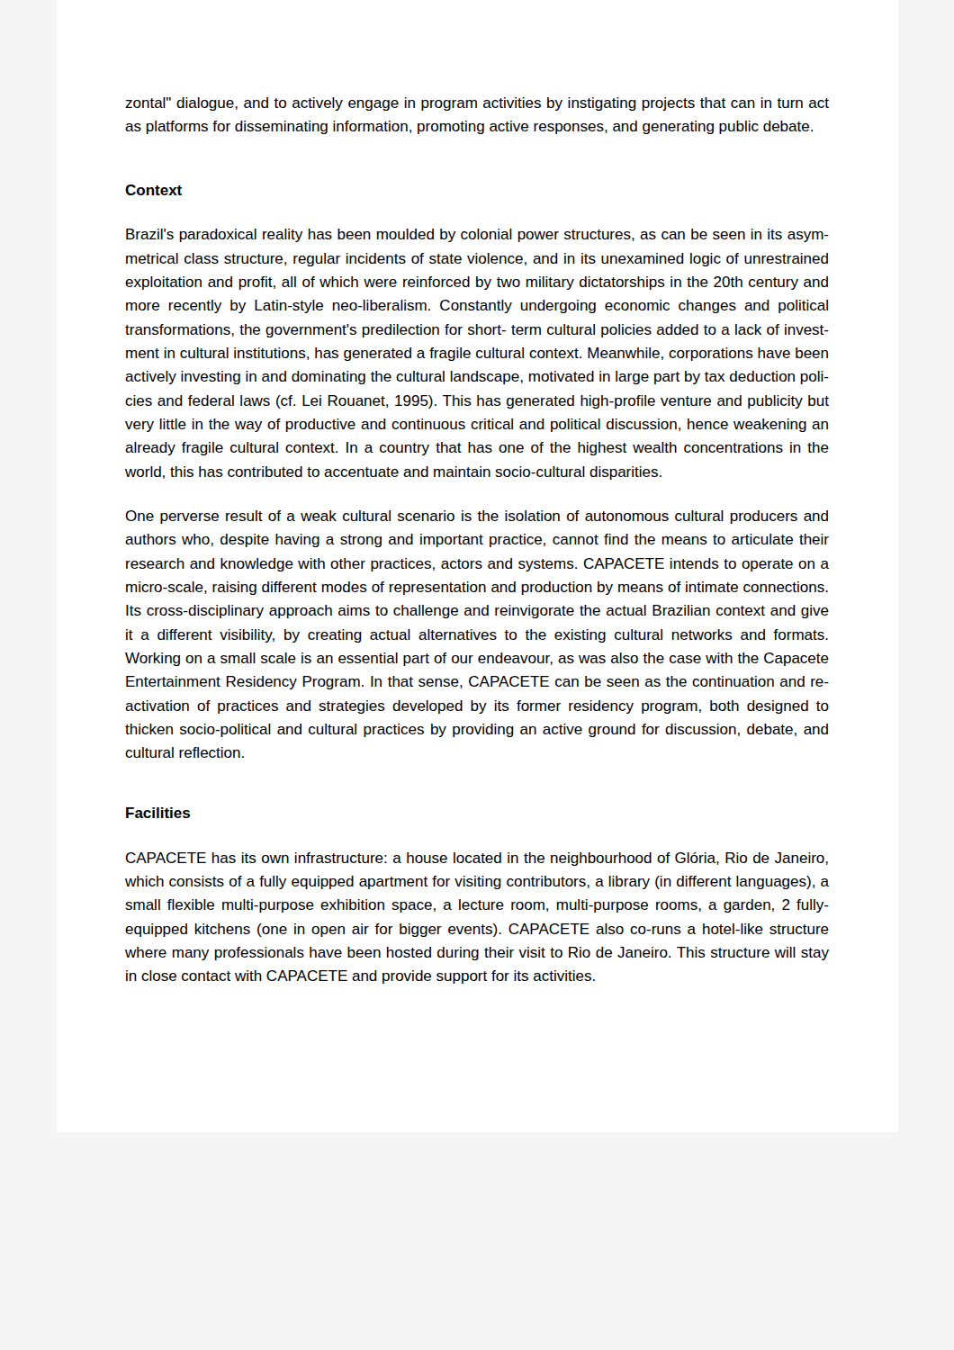zontal" dialogue, and to actively engage in program activities by instigating projects that can in turn act as platforms for disseminating information, promoting active responses, and generating public debate.
Context
Brazil's paradoxical reality has been moulded by colonial power structures, as can be seen in its asymmetrical class structure, regular incidents of state violence, and in its unexamined logic of unrestrained exploitation and profit, all of which were reinforced by two military dictatorships in the 20th century and more recently by Latin-style neo-liberalism. Constantly undergoing economic changes and political transformations, the government's predilection for short- term cultural policies added to a lack of investment in cultural institutions, has generated a fragile cultural context. Meanwhile, corporations have been actively investing in and dominating the cultural landscape, motivated in large part by tax deduction policies and federal laws (cf. Lei Rouanet, 1995). This has generated high-profile venture and publicity but very little in the way of productive and continuous critical and political discussion, hence weakening an already fragile cultural context. In a country that has one of the highest wealth concentrations in the world, this has contributed to accentuate and maintain socio-cultural disparities.
One perverse result of a weak cultural scenario is the isolation of autonomous cultural producers and authors who, despite having a strong and important practice, cannot find the means to articulate their research and knowledge with other practices, actors and systems. CAPACETE intends to operate on a micro-scale, raising different modes of representation and production by means of intimate connections. Its cross-disciplinary approach aims to challenge and reinvigorate the actual Brazilian context and give it a different visibility, by creating actual alternatives to the existing cultural networks and formats. Working on a small scale is an essential part of our endeavour, as was also the case with the Capacete Entertainment Residency Program. In that sense, CAPACETE can be seen as the continuation and reactivation of practices and strategies developed by its former residency program, both designed to thicken socio-political and cultural practices by providing an active ground for discussion, debate, and cultural reflection.
Facilities
CAPACETE has its own infrastructure: a house located in the neighbourhood of Glória, Rio de Janeiro, which consists of a fully equipped apartment for visiting contributors, a library (in different languages), a small flexible multi-purpose exhibition space, a lecture room, multi-purpose rooms, a garden, 2 fully-equipped kitchens (one in open air for bigger events). CAPACETE also co-runs a hotel-like structure where many professionals have been hosted during their visit to Rio de Janeiro. This structure will stay in close contact with CAPACETE and provide support for its activities.